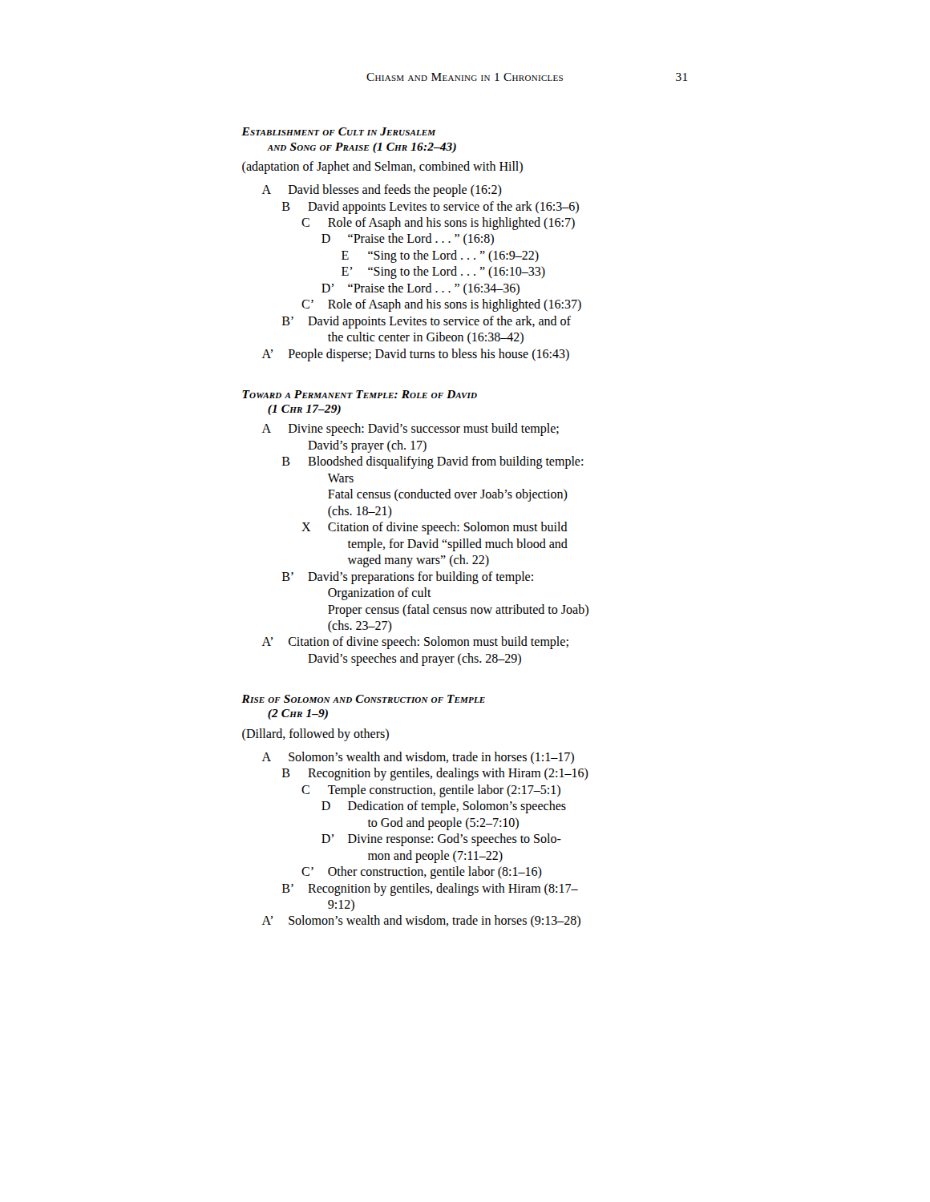Chiasm and Meaning in 1 Chronicles 31
Establishment of Cult in Jerusalem and Song of Praise (1 Chr 16:2–43)
(adaptation of Japhet and Selman, combined with Hill)
ADavid blesses and feeds the people (16:2)
BDavid appoints Levites to service of the ark (16:3–6)
CRole of Asaph and his sons is highlighted (16:7)
D“Praise the Lord . . . ” (16:8)
E“Sing to the Lord . . . ” (16:9–22)
E’“Sing to the Lord . . . ” (16:10–33)
D’“Praise the Lord . . . ” (16:34–36)
C’Role of Asaph and his sons is highlighted (16:37)
B’David appoints Levites to service of the ark, and of the cultic center in Gibeon (16:38–42)
A’People disperse; David turns to bless his house (16:43)
Toward a Permanent Temple: Role of David (1 Chr 17–29)
ADivine speech: David’s successor must build temple; David’s prayer (ch. 17)
BBloodshed disqualifying David from building temple: Wars Fatal census (conducted over Joab’s objection) (chs. 18–21)
XCitation of divine speech: Solomon must build temple, for David “spilled much blood and waged many wars” (ch. 22)
B’David’s preparations for building of temple: Organization of cult Proper census (fatal census now attributed to Joab) (chs. 23–27)
A’Citation of divine speech: Solomon must build temple; David’s speeches and prayer (chs. 28–29)
Rise of Solomon and Construction of Temple (2 Chr 1–9)
(Dillard, followed by others)
ASolomon’s wealth and wisdom, trade in horses (1:1–17)
BRecognition by gentiles, dealings with Hiram (2:1–16)
CTemple construction, gentile labor (2:17–5:1)
DDedication of temple, Solomon’s speeches to God and people (5:2–7:10)
D’Divine response: God’s speeches to Solo- mon and people (7:11–22)
C’Other construction, gentile labor (8:1–16)
B’Recognition by gentiles, dealings with Hiram (8:17– 9:12)
A’Solomon’s wealth and wisdom, trade in horses (9:13–28)